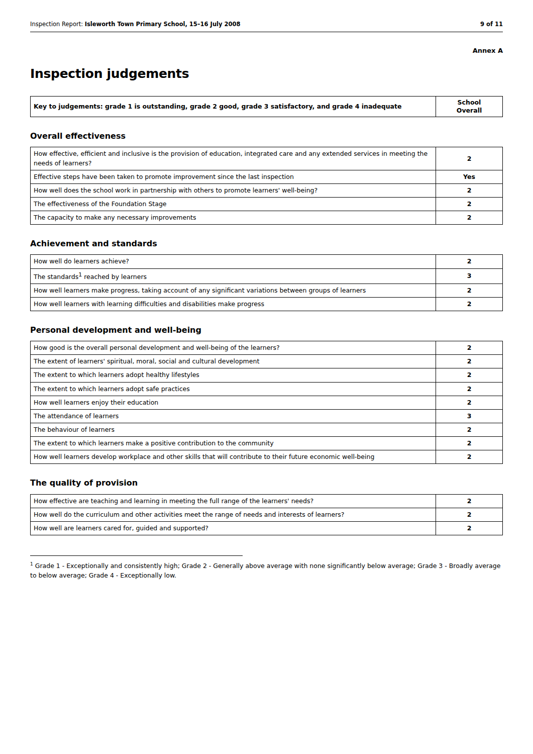Inspection Report: Isleworth Town Primary School, 15–16 July 2008
9 of 11
Annex A
Inspection judgements
| Key to judgements: grade 1 is outstanding, grade 2 good, grade 3 satisfactory, and grade 4 inadequate | School Overall |
Overall effectiveness
| How effective, efficient and inclusive is the provision of education, integrated care and any extended services in meeting the needs of learners? | 2 |
| Effective steps have been taken to promote improvement since the last inspection | Yes |
| How well does the school work in partnership with others to promote learners' well-being? | 2 |
| The effectiveness of the Foundation Stage | 2 |
| The capacity to make any necessary improvements | 2 |
Achievement and standards
| How well do learners achieve? | 2 |
| The standards 1 reached by learners | 3 |
| How well learners make progress, taking account of any significant variations between groups of learners | 2 |
| How well learners with learning difficulties and disabilities make progress | 2 |
Personal development and well-being
| How good is the overall personal development and well-being of the learners? | 2 |
| The extent of learners' spiritual, moral, social and cultural development | 2 |
| The extent to which learners adopt healthy lifestyles | 2 |
| The extent to which learners adopt safe practices | 2 |
| How well learners enjoy their education | 2 |
| The attendance of learners | 3 |
| The behaviour of learners | 2 |
| The extent to which learners make a positive contribution to the community | 2 |
| How well learners develop workplace and other skills that will contribute to their future economic well-being | 2 |
The quality of provision
| How effective are teaching and learning in meeting the full range of the learners' needs? | 2 |
| How well do the curriculum and other activities meet the range of needs and interests of learners? | 2 |
| How well are learners cared for, guided and supported? | 2 |
1 Grade 1 - Exceptionally and consistently high; Grade 2 - Generally above average with none significantly below average; Grade 3 - Broadly average to below average; Grade 4 - Exceptionally low.